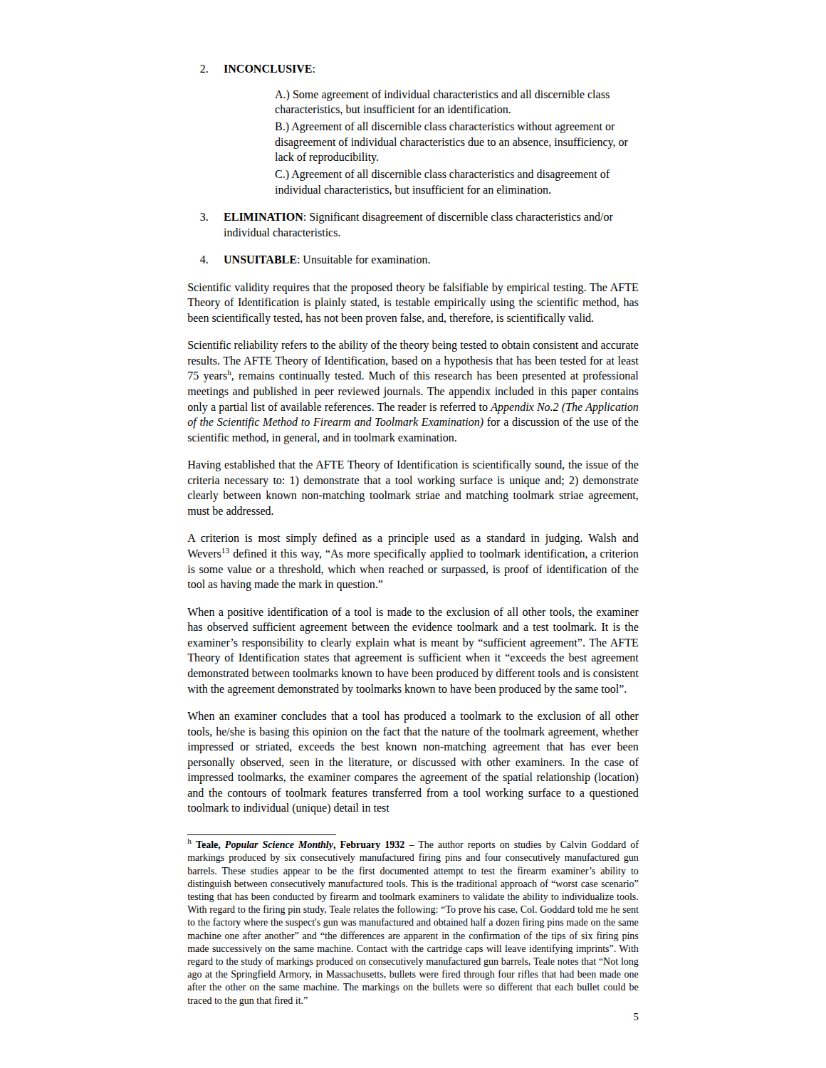INCONCLUSIVE:
A.) Some agreement of individual characteristics and all discernible class characteristics, but insufficient for an identification.
B.) Agreement of all discernible class characteristics without agreement or disagreement of individual characteristics due to an absence, insufficiency, or lack of reproducibility.
C.) Agreement of all discernible class characteristics and disagreement of individual characteristics, but insufficient for an elimination.
ELIMINATION: Significant disagreement of discernible class characteristics and/or individual characteristics.
UNSUITABLE: Unsuitable for examination.
Scientific validity requires that the proposed theory be falsifiable by empirical testing. The AFTE Theory of Identification is plainly stated, is testable empirically using the scientific method, has been scientifically tested, has not been proven false, and, therefore, is scientifically valid.
Scientific reliability refers to the ability of the theory being tested to obtain consistent and accurate results. The AFTE Theory of Identification, based on a hypothesis that has been tested for at least 75 yearsh, remains continually tested. Much of this research has been presented at professional meetings and published in peer reviewed journals. The appendix included in this paper contains only a partial list of available references. The reader is referred to Appendix No.2 (The Application of the Scientific Method to Firearm and Toolmark Examination) for a discussion of the use of the scientific method, in general, and in toolmark examination.
Having established that the AFTE Theory of Identification is scientifically sound, the issue of the criteria necessary to: 1) demonstrate that a tool working surface is unique and; 2) demonstrate clearly between known non-matching toolmark striae and matching toolmark striae agreement, must be addressed.
A criterion is most simply defined as a principle used as a standard in judging. Walsh and Wevers13 defined it this way, “As more specifically applied to toolmark identification, a criterion is some value or a threshold, which when reached or surpassed, is proof of identification of the tool as having made the mark in question.”
When a positive identification of a tool is made to the exclusion of all other tools, the examiner has observed sufficient agreement between the evidence toolmark and a test toolmark. It is the examiner’s responsibility to clearly explain what is meant by “sufficient agreement”. The AFTE Theory of Identification states that agreement is sufficient when it “exceeds the best agreement demonstrated between toolmarks known to have been produced by different tools and is consistent with the agreement demonstrated by toolmarks known to have been produced by the same tool”.
When an examiner concludes that a tool has produced a toolmark to the exclusion of all other tools, he/she is basing this opinion on the fact that the nature of the toolmark agreement, whether impressed or striated, exceeds the best known non-matching agreement that has ever been personally observed, seen in the literature, or discussed with other examiners. In the case of impressed toolmarks, the examiner compares the agreement of the spatial relationship (location) and the contours of toolmark features transferred from a tool working surface to a questioned toolmark to individual (unique) detail in test
h Teale, Popular Science Monthly, February 1932 – The author reports on studies by Calvin Goddard of markings produced by six consecutively manufactured firing pins and four consecutively manufactured gun barrels. These studies appear to be the first documented attempt to test the firearm examiner’s ability to distinguish between consecutively manufactured tools. This is the traditional approach of “worst case scenario” testing that has been conducted by firearm and toolmark examiners to validate the ability to individualize tools. With regard to the firing pin study, Teale relates the following: “To prove his case, Col. Goddard told me he sent to the factory where the suspect's gun was manufactured and obtained half a dozen firing pins made on the same machine one after another” and “the differences are apparent in the confirmation of the tips of six firing pins made successively on the same machine. Contact with the cartridge caps will leave identifying imprints”. With regard to the study of markings produced on consecutively manufactured gun barrels, Teale notes that “Not long ago at the Springfield Armory, in Massachusetts, bullets were fired through four rifles that had been made one after the other on the same machine. The markings on the bullets were so different that each bullet could be traced to the gun that fired it.”
5